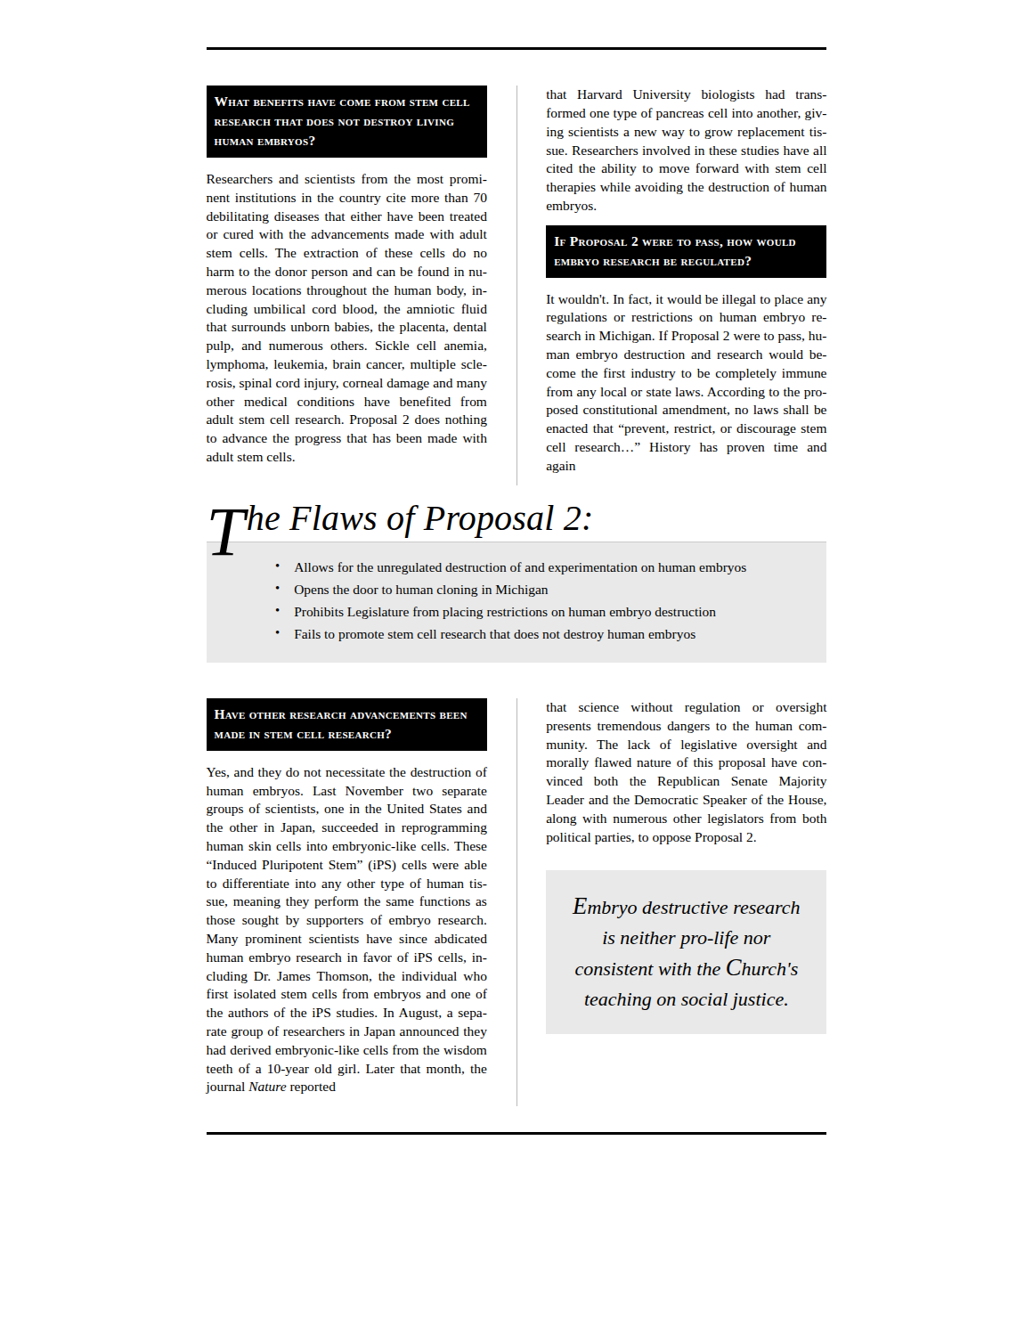What benefits have come from stem cell research that does not destroy living human embryos?
Researchers and scientists from the most prominent institutions in the country cite more than 70 debilitating diseases that either have been treated or cured with the advancements made with adult stem cells. The extraction of these cells do no harm to the donor person and can be found in numerous locations throughout the human body, including umbilical cord blood, the amniotic fluid that surrounds unborn babies, the placenta, dental pulp, and numerous others. Sickle cell anemia, lymphoma, leukemia, brain cancer, multiple sclerosis, spinal cord injury, corneal damage and many other medical conditions have benefited from adult stem cell research. Proposal 2 does nothing to advance the progress that has been made with adult stem cells.
that Harvard University biologists had transformed one type of pancreas cell into another, giving scientists a new way to grow replacement tissue. Researchers involved in these studies have all cited the ability to move forward with stem cell therapies while avoiding the destruction of human embryos.
If Proposal 2 were to pass, how would embryo research be regulated?
It wouldn't. In fact, it would be illegal to place any regulations or restrictions on human embryo research in Michigan. If Proposal 2 were to pass, human embryo destruction and research would become the first industry to be completely immune from any local or state laws. According to the proposed constitutional amendment, no laws shall be enacted that “prevent, restrict, or discourage stem cell research…” History has proven time and again
The Flaws of Proposal 2:
Allows for the unregulated destruction of and experimentation on human embryos
Opens the door to human cloning in Michigan
Prohibits Legislature from placing restrictions on human embryo destruction
Fails to promote stem cell research that does not destroy human embryos
Have other research advancements been made in stem cell research?
Yes, and they do not necessitate the destruction of human embryos. Last November two separate groups of scientists, one in the United States and the other in Japan, succeeded in reprogramming human skin cells into embryonic-like cells. These “Induced Pluripotent Stem” (iPS) cells were able to differentiate into any other type of human tissue, meaning they perform the same functions as those sought by supporters of embryo research. Many prominent scientists have since abdicated human embryo research in favor of iPS cells, including Dr. James Thomson, the individual who first isolated stem cells from embryos and one of the authors of the iPS studies. In August, a separate group of researchers in Japan announced they had derived embryonic-like cells from the wisdom teeth of a 10-year old girl. Later that month, the journal Nature reported
that science without regulation or oversight presents tremendous dangers to the human community. The lack of legislative oversight and morally flawed nature of this proposal have convinced both the Republican Senate Majority Leader and the Democratic Speaker of the House, along with numerous other legislators from both political parties, to oppose Proposal 2.
Embryo destructive research
is neither pro-life nor
consistent with the Church's
teaching on social justice.